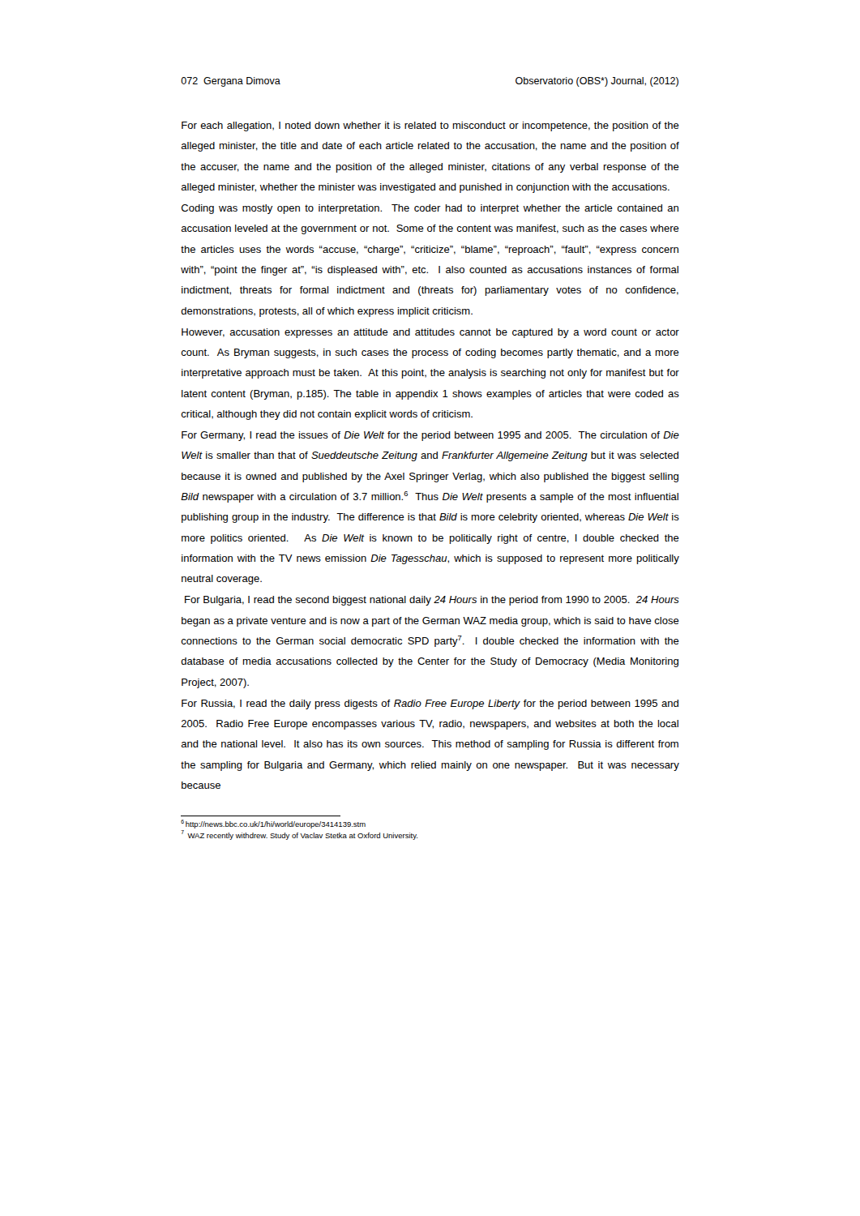072 Gergana Dimova Observatorio (OBS*) Journal, (2012)
For each allegation, I noted down whether it is related to misconduct or incompetence, the position of the alleged minister, the title and date of each article related to the accusation, the name and the position of the accuser, the name and the position of the alleged minister, citations of any verbal response of the alleged minister, whether the minister was investigated and punished in conjunction with the accusations.
Coding was mostly open to interpretation. The coder had to interpret whether the article contained an accusation leveled at the government or not. Some of the content was manifest, such as the cases where the articles uses the words “accuse, “charge”, “criticize”, “blame”, “reproach”, “fault”, “express concern with”, “point the finger at”, “is displeased with”, etc. I also counted as accusations instances of formal indictment, threats for formal indictment and (threats for) parliamentary votes of no confidence, demonstrations, protests, all of which express implicit criticism.
However, accusation expresses an attitude and attitudes cannot be captured by a word count or actor count. As Bryman suggests, in such cases the process of coding becomes partly thematic, and a more interpretative approach must be taken. At this point, the analysis is searching not only for manifest but for latent content (Bryman, p.185). The table in appendix 1 shows examples of articles that were coded as critical, although they did not contain explicit words of criticism.
For Germany, I read the issues of Die Welt for the period between 1995 and 2005. The circulation of Die Welt is smaller than that of Sueddeutsche Zeitung and Frankfurter Allgemeine Zeitung but it was selected because it is owned and published by the Axel Springer Verlag, which also published the biggest selling Bild newspaper with a circulation of 3.7 million.6 Thus Die Welt presents a sample of the most influential publishing group in the industry. The difference is that Bild is more celebrity oriented, whereas Die Welt is more politics oriented. As Die Welt is known to be politically right of centre, I double checked the information with the TV news emission Die Tagesschau, which is supposed to represent more politically neutral coverage.
For Bulgaria, I read the second biggest national daily 24 Hours in the period from 1990 to 2005. 24 Hours began as a private venture and is now a part of the German WAZ media group, which is said to have close connections to the German social democratic SPD party7. I double checked the information with the database of media accusations collected by the Center for the Study of Democracy (Media Monitoring Project, 2007).
For Russia, I read the daily press digests of Radio Free Europe Liberty for the period between 1995 and 2005. Radio Free Europe encompasses various TV, radio, newspapers, and websites at both the local and the national level. It also has its own sources. This method of sampling for Russia is different from the sampling for Bulgaria and Germany, which relied mainly on one newspaper. But it was necessary because
6http://news.bbc.co.uk/1/hi/world/europe/3414139.stm
7 WAZ recently withdrew. Study of Vaclav Stetka at Oxford University.